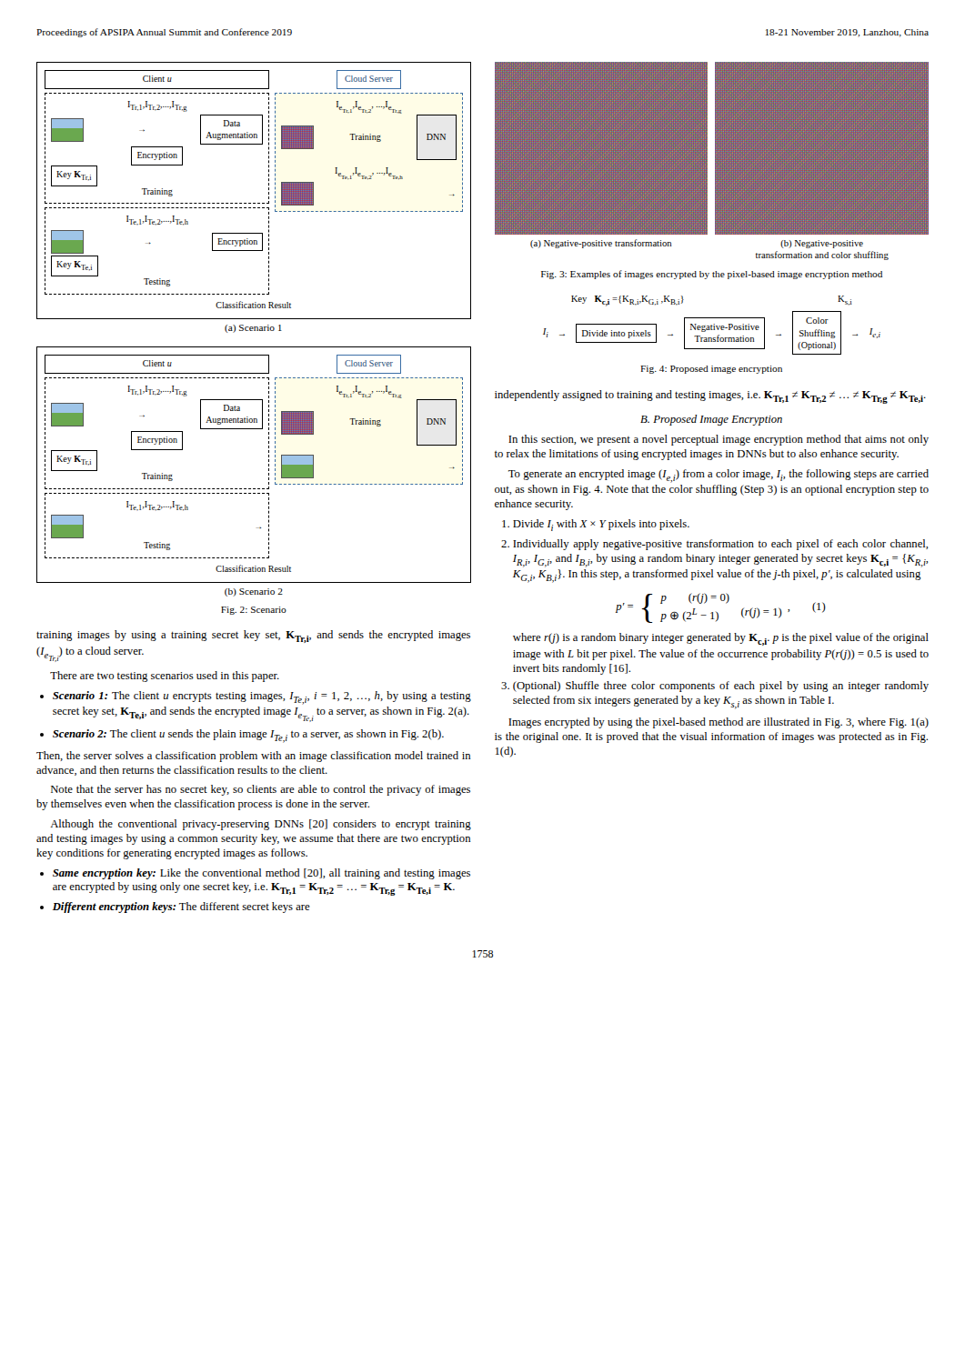Proceedings of APSIPA Annual Summit and Conference 2019
18-21 November 2019, Lanzhou, China
Client u
ITr,1,ITr,2,...,ITr,g
Data
Augmentation
Encryption
Key KTr,i
Training
ITe,1,ITe,2,...,ITe,h
Encryption
Key KTe,i
Testing
Cloud Server
IeTr,1,IeTr,2, ...,IeTr,g
Training DNN
IeTe,1,IeTe,2, ...,IeTe,h
Classification Result
(a) Scenario 1
Client u
ITr,1,ITr,2,...,ITr,g
Data
Augmentation
Encryption
Key KTr,i
Training
ITe,1,ITe,2,...,ITe,h
Testing
Cloud Server
IeTr,1,IeTr,2, ...,IeTr,g
Training DNN
Classification Result
(b) Scenario 2
Fig. 2: Scenario
training images by using a training secret key set, KTr,i, and sends the encrypted images (IeTr,i) to a cloud server.
There are two testing scenarios used in this paper.
Scenario 1: The client u encrypts testing images, ITe,i, i = 1, 2, …, h, by using a testing secret key set, KTe,i, and sends the encrypted image IeTe,i to a server, as shown in Fig. 2(a).
Scenario 2: The client u sends the plain image ITe,i to a server, as shown in Fig. 2(b).
Then, the server solves a classification problem with an image classification model trained in advance, and then returns the classification results to the client.
Note that the server has no secret key, so clients are able to control the privacy of images by themselves even when the classification process is done in the server.
Although the conventional privacy-preserving DNNs [20] considers to encrypt training and testing images by using a common security key, we assume that there are two encryption key conditions for generating encrypted images as follows.
Same encryption key: Like the conventional method [20], all training and testing images are encrypted by using only one secret key, i.e. KTr,1 = KTr,2 = … = KTr,g = KTe,i = K.
Different encryption keys: The different secret keys are
(a) Negative-positive transformation
(b) Negative-positive
transformation and color shuffling
Fig. 3: Examples of images encrypted by the pixel-based image encryption method
Key Kc,i ={KR,i,KG,i ,KB,i}
Ks,i
Ii Divide into pixels Negative-Positive
Transformation Color
Shuffling
(Optional) Ie,i
Fig. 4: Proposed image encryption
independently assigned to training and testing images, i.e. KTr,1 ≠ KTr,2 ≠ … ≠ KTr,g ≠ KTe,i.
B. Proposed Image Encryption
In this section, we present a novel perceptual image encryption method that aims not only to relax the limitations of using encrypted images in DNNs but to also enhance security.
To generate an encrypted image (Ie,i) from a color image, Ii, the following steps are carried out, as shown in Fig. 4. Note that the color shuffling (Step 3) is an optional encryption step to enhance security.
Divide Ii with X × Y pixels into pixels.
Individually apply negative-positive transformation to each pixel of each color channel, IR,i, IG,i, and IB,i, by using a random binary integer generated by secret keys Kc,i = {KR,i, KG,i, KB,i}. In this step, a transformed pixel value of the j-th pixel, p′, is calculated using
p′ = {
p(r(j) = 0)
p ⊕ (2L − 1)(r(j) = 1)
,
(1)
where r(j) is a random binary integer generated by Kc,i. p is the pixel value of the original image with L bit per pixel. The value of the occurrence probability P(r(j)) = 0.5 is used to invert bits randomly [16].
(Optional) Shuffle three color components of each pixel by using an integer randomly selected from six integers generated by a key Ks,i as shown in Table I.
Images encrypted by using the pixel-based method are illustrated in Fig. 3, where Fig. 1(a) is the original one. It is proved that the visual information of images was protected as in Fig. 1(d).
1758